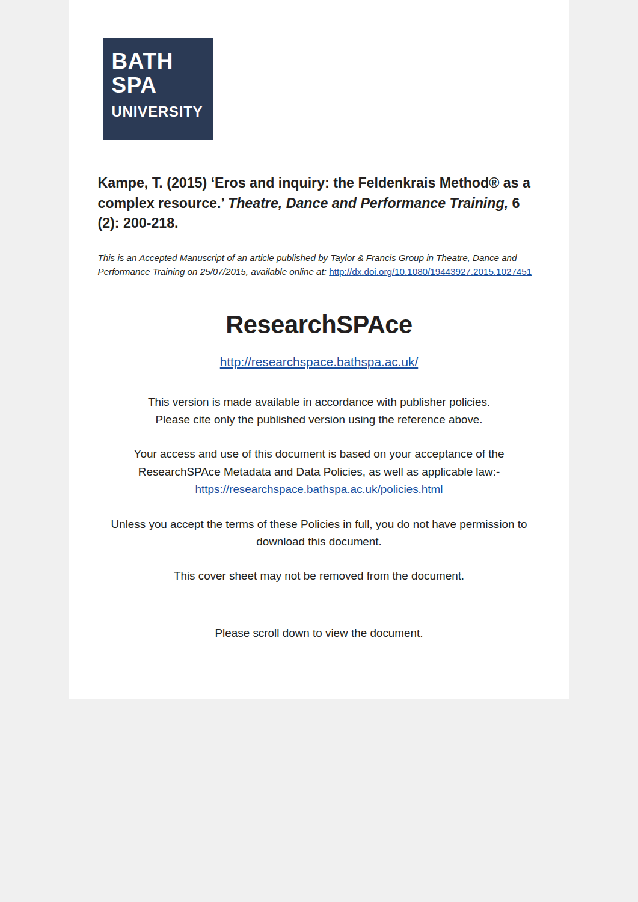BATH SPA UNIVERSITY
Kampe, T. (2015) ‘Eros and inquiry: the Feldenkrais Method® as a complex resource.’ Theatre, Dance and Performance Training, 6 (2): 200-218.
This is an Accepted Manuscript of an article published by Taylor & Francis Group in Theatre, Dance and Performance Training on 25/07/2015, available online at: http://dx.doi.org/10.1080/19443927.2015.1027451
ResearchSPAce
http://researchspace.bathspa.ac.uk/
This version is made available in accordance with publisher policies.
Please cite only the published version using the reference above.
Your access and use of this document is based on your acceptance of the ResearchSPAce Metadata and Data Policies, as well as applicable law:-
https://researchspace.bathspa.ac.uk/policies.html
Unless you accept the terms of these Policies in full, you do not have permission to download this document.
This cover sheet may not be removed from the document.
Please scroll down to view the document.